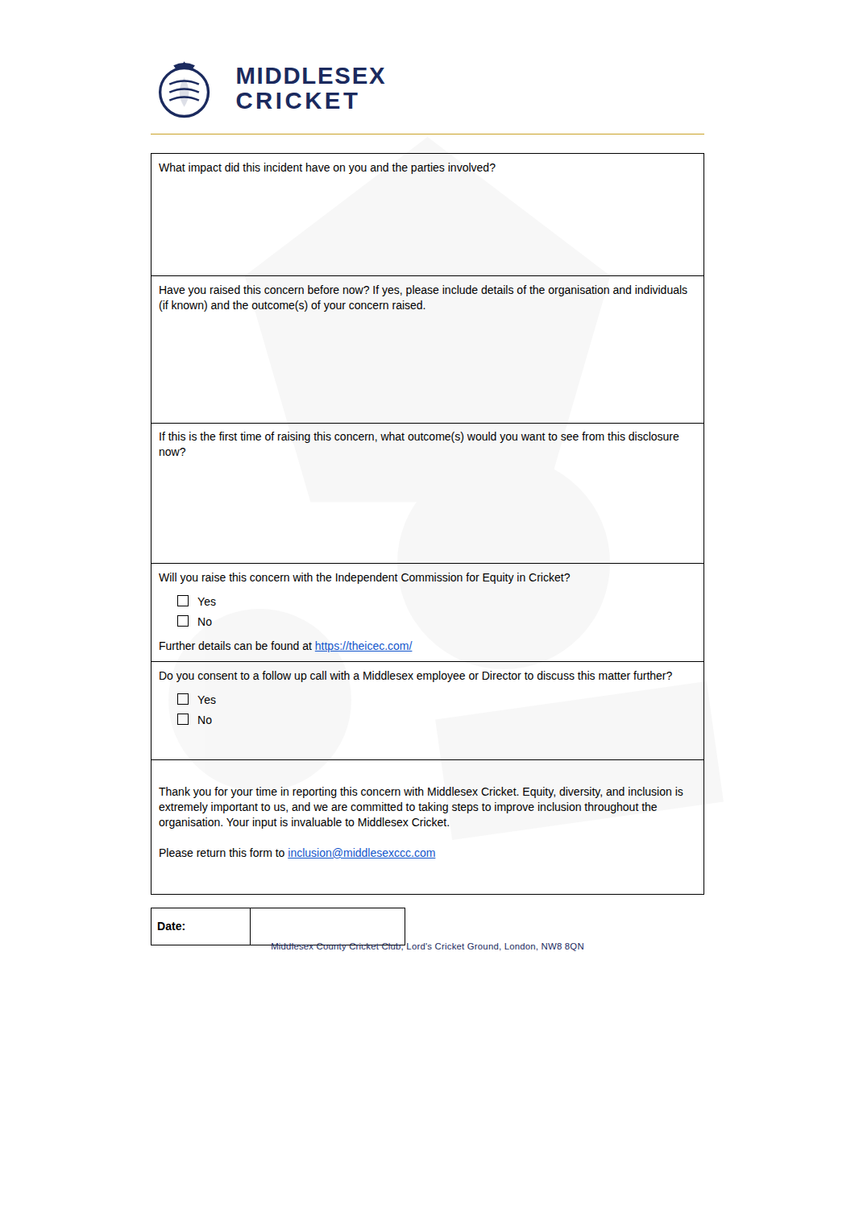MIDDLESEX
CRICKET
| What impact did this incident have on you and the parties involved? |
| Have you raised this concern before now? If yes, please include details of the organisation and individuals (if known) and the outcome(s) of your concern raised. |
| If this is the first time of raising this concern, what outcome(s) would you want to see from this disclosure now? |
| Will you raise this concern with the Independent Commission for Equity in Cricket? Yes No Further details can be found at https://theicec.com/ |
| Do you consent to a follow up call with a Middlesex employee or Director to discuss this matter further? Yes No |
| Thank you for your time in reporting this concern with Middlesex Cricket. Equity, diversity, and inclusion is extremely important to us, and we are committed to taking steps to improve inclusion throughout the organisation. Your input is invaluable to Middlesex Cricket. Please return this form to inclusion@middlesexccc.com |
| Date: | |
Middlesex County Cricket Club, Lord's Cricket Ground, London, NW8 8QN